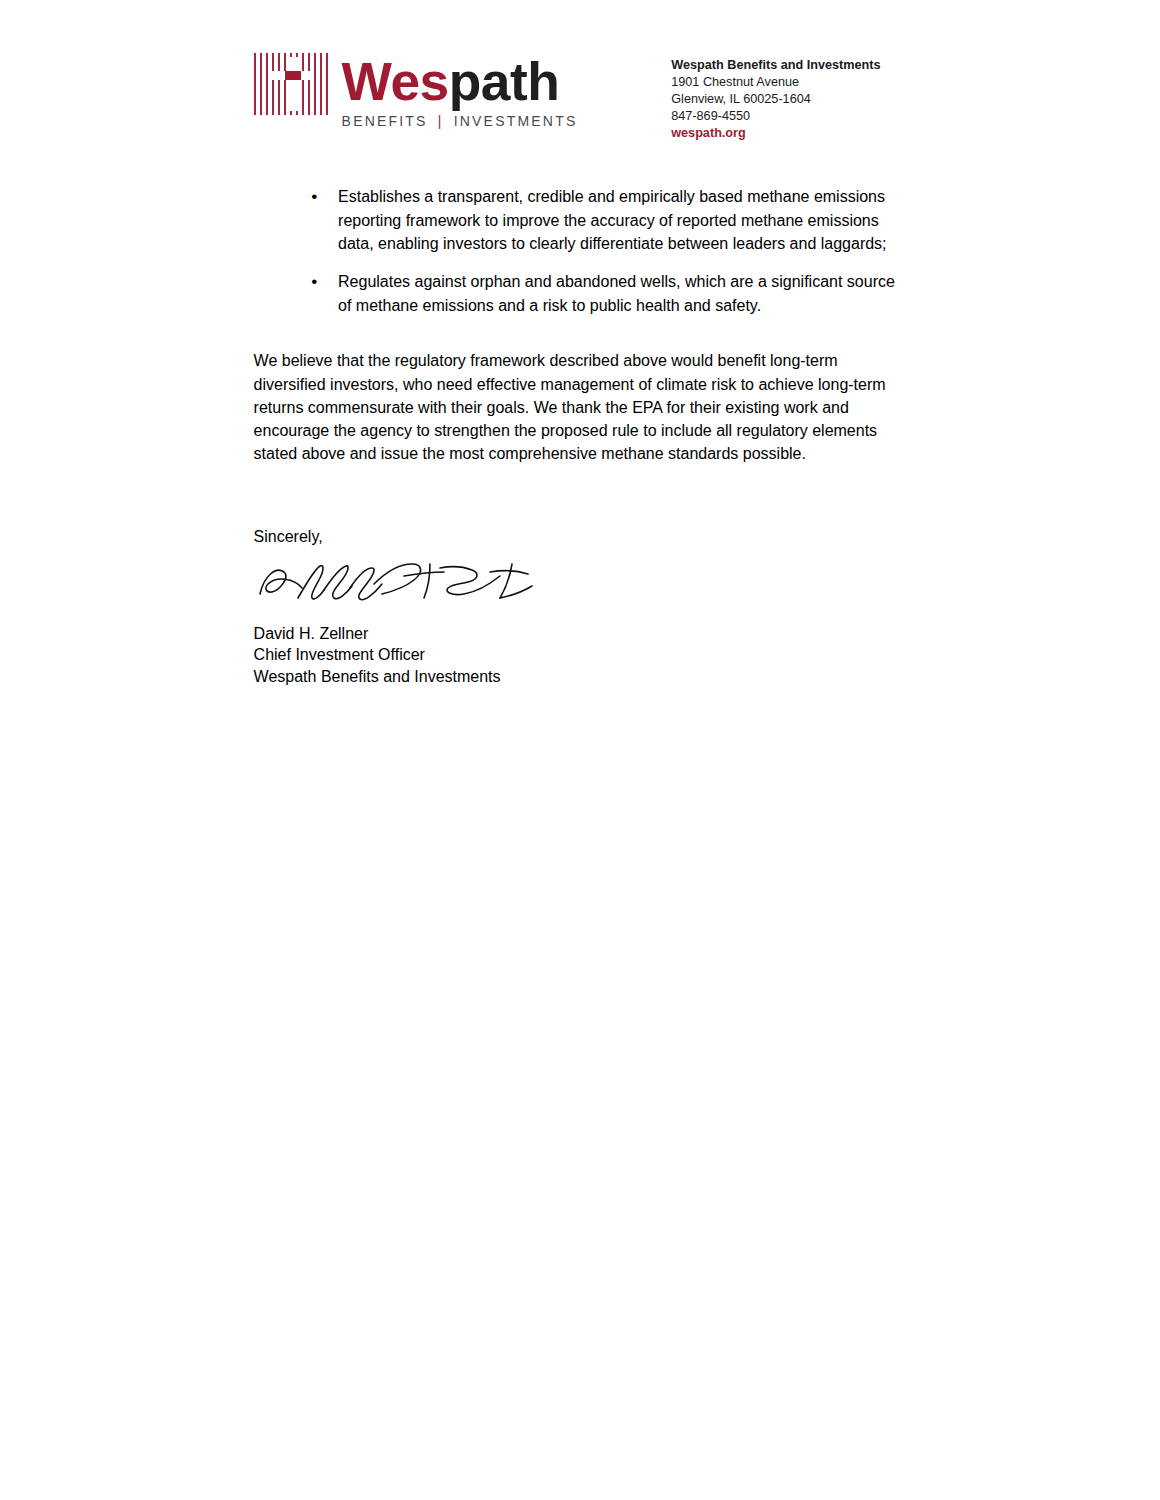Wespath
BENEFITS | INVESTMENTS
Wespath Benefits and Investments
1901 Chestnut Avenue
Glenview, IL 60025-1604
847-869-4550
wespath.org
Establishes a transparent, credible and empirically based methane emissions reporting framework to improve the accuracy of reported methane emissions data, enabling investors to clearly differentiate between leaders and laggards;
Regulates against orphan and abandoned wells, which are a significant source of methane emissions and a risk to public health and safety.
We believe that the regulatory framework described above would benefit long-term diversified investors, who need effective management of climate risk to achieve long-term returns commensurate with their goals. We thank the EPA for their existing work and encourage the agency to strengthen the proposed rule to include all regulatory elements stated above and issue the most comprehensive methane standards possible.
Sincerely,
David H. Zellner
Chief Investment Officer
Wespath Benefits and Investments